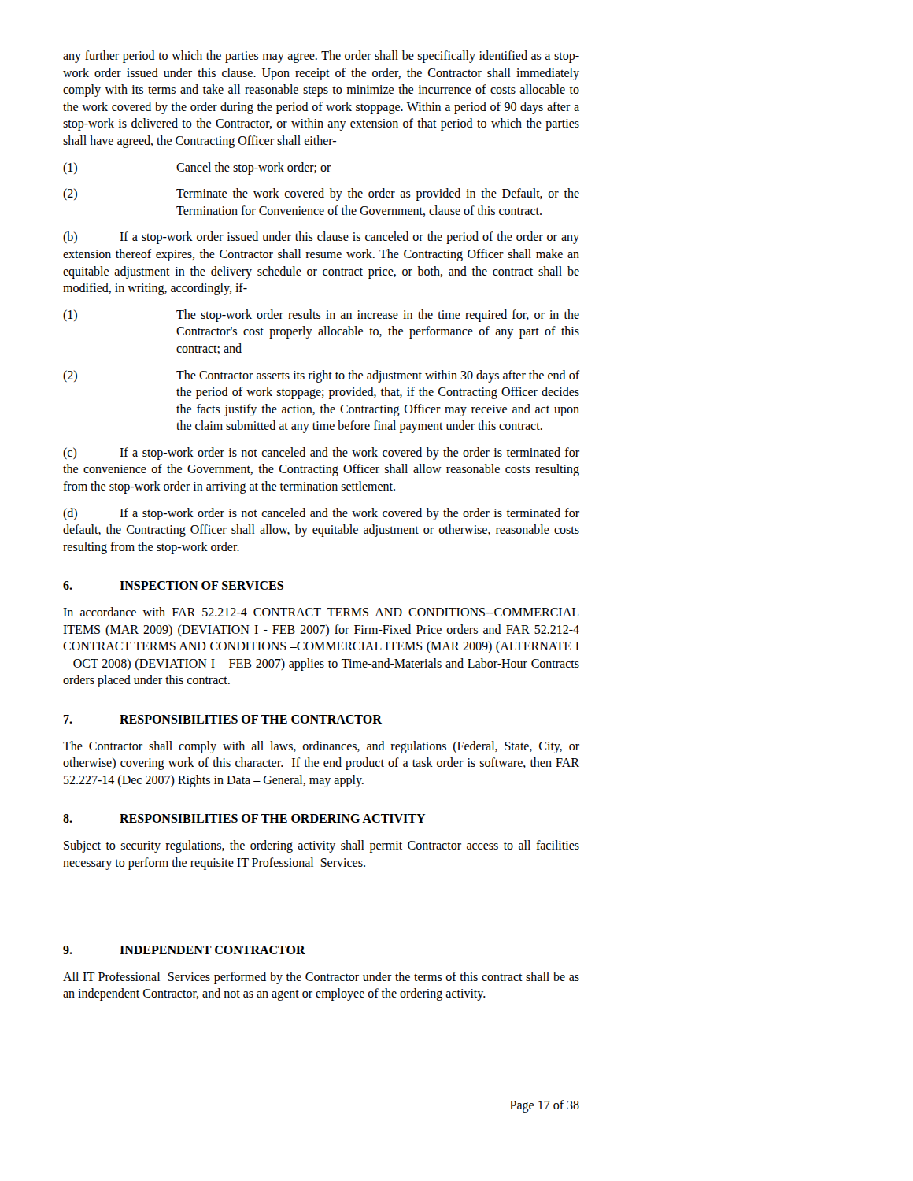any further period to which the parties may agree. The order shall be specifically identified as a stop-work order issued under this clause. Upon receipt of the order, the Contractor shall immediately comply with its terms and take all reasonable steps to minimize the incurrence of costs allocable to the work covered by the order during the period of work stoppage. Within a period of 90 days after a stop-work is delivered to the Contractor, or within any extension of that period to which the parties shall have agreed, the Contracting Officer shall either-
(1) Cancel the stop-work order; or
(2) Terminate the work covered by the order as provided in the Default, or the Termination for Convenience of the Government, clause of this contract.
(b) If a stop-work order issued under this clause is canceled or the period of the order or any extension thereof expires, the Contractor shall resume work. The Contracting Officer shall make an equitable adjustment in the delivery schedule or contract price, or both, and the contract shall be modified, in writing, accordingly, if-
(1) The stop-work order results in an increase in the time required for, or in the Contractor's cost properly allocable to, the performance of any part of this contract; and
(2) The Contractor asserts its right to the adjustment within 30 days after the end of the period of work stoppage; provided, that, if the Contracting Officer decides the facts justify the action, the Contracting Officer may receive and act upon the claim submitted at any time before final payment under this contract.
(c) If a stop-work order is not canceled and the work covered by the order is terminated for the convenience of the Government, the Contracting Officer shall allow reasonable costs resulting from the stop-work order in arriving at the termination settlement.
(d) If a stop-work order is not canceled and the work covered by the order is terminated for default, the Contracting Officer shall allow, by equitable adjustment or otherwise, reasonable costs resulting from the stop-work order.
6. Inspection of Services
In accordance with FAR 52.212-4 CONTRACT TERMS AND CONDITIONS--COMMERCIAL ITEMS (MAR 2009) (DEVIATION I - FEB 2007) for Firm-Fixed Price orders and FAR 52.212-4 CONTRACT TERMS AND CONDITIONS –COMMERCIAL ITEMS (MAR 2009) (ALTERNATE I – OCT 2008) (DEVIATION I – FEB 2007) applies to Time-and-Materials and Labor-Hour Contracts orders placed under this contract.
7. Responsibilities of the Contractor
The Contractor shall comply with all laws, ordinances, and regulations (Federal, State, City, or otherwise) covering work of this character. If the end product of a task order is software, then FAR 52.227-14 (Dec 2007) Rights in Data – General, may apply.
8. Responsibilities of the Ordering Activity
Subject to security regulations, the ordering activity shall permit Contractor access to all facilities necessary to perform the requisite IT Professional Services.
9. Independent Contractor
All IT Professional Services performed by the Contractor under the terms of this contract shall be as an independent Contractor, and not as an agent or employee of the ordering activity.
Page 17 of 38